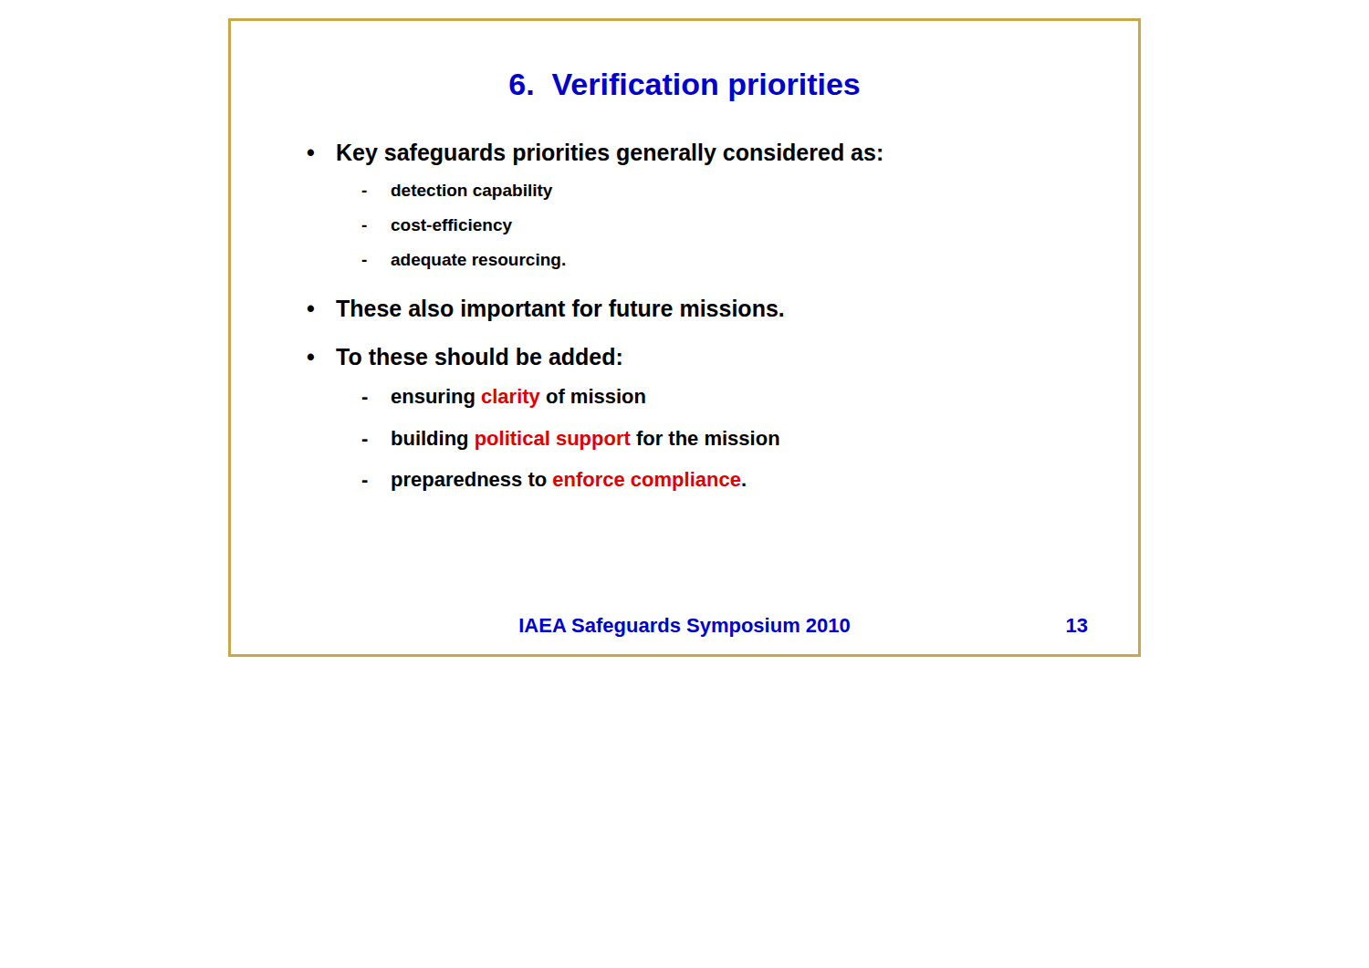6. Verification priorities
Key safeguards priorities generally considered as:
detection capability
cost-efficiency
adequate resourcing.
These also important for future missions.
To these should be added:
ensuring clarity of mission
building political support for the mission
preparedness to enforce compliance.
IAEA Safeguards Symposium 2010 13